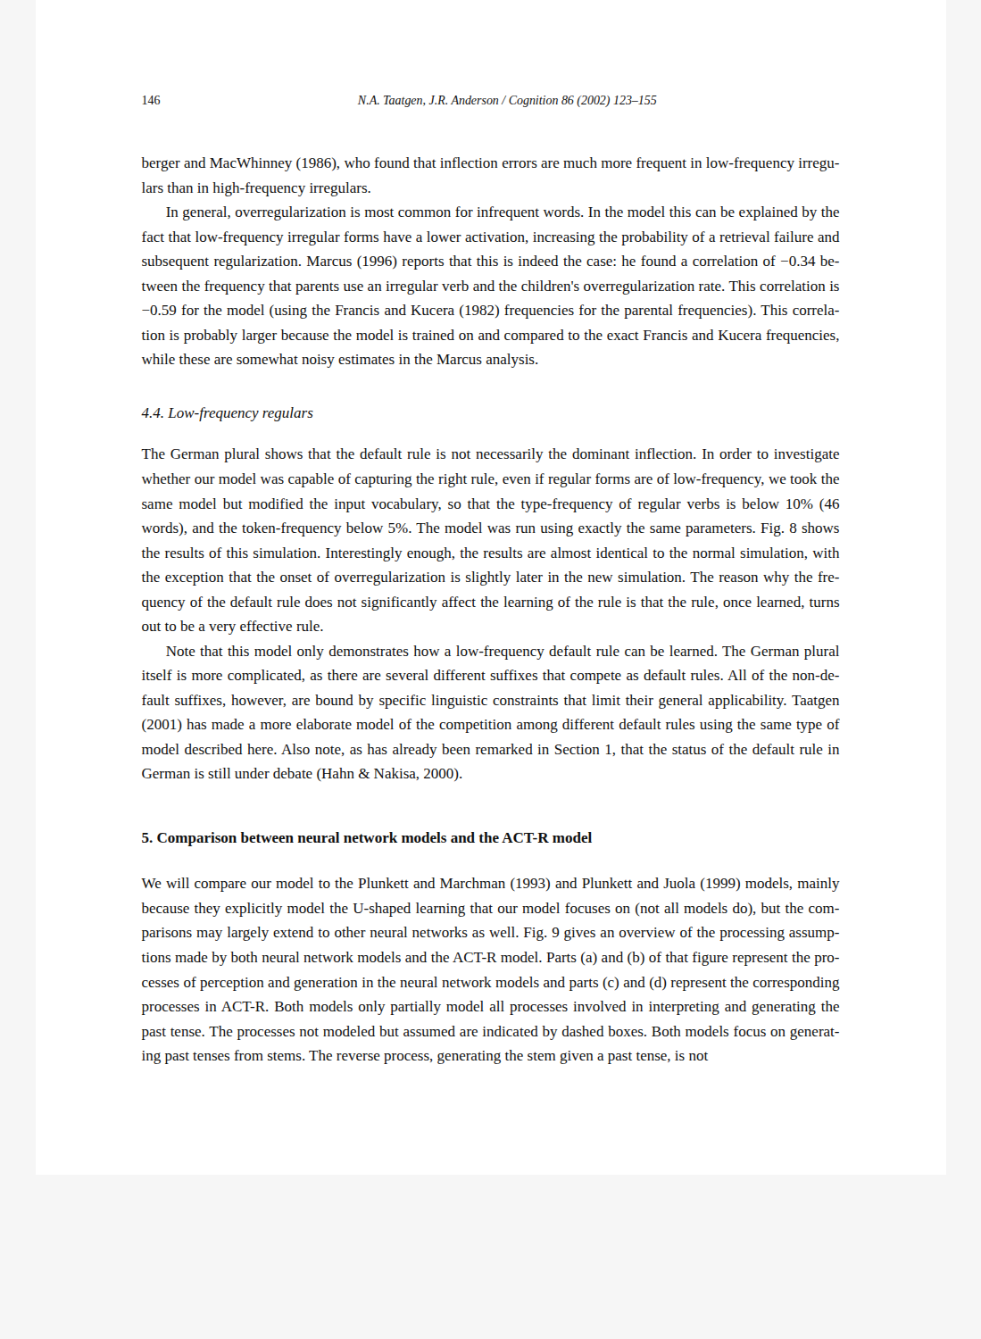146 N.A. Taatgen, J.R. Anderson / Cognition 86 (2002) 123–155
berger and MacWhinney (1986), who found that inflection errors are much more frequent in low-frequency irregulars than in high-frequency irregulars.
In general, overregularization is most common for infrequent words. In the model this can be explained by the fact that low-frequency irregular forms have a lower activation, increasing the probability of a retrieval failure and subsequent regularization. Marcus (1996) reports that this is indeed the case: he found a correlation of −0.34 between the frequency that parents use an irregular verb and the children's overregularization rate. This correlation is −0.59 for the model (using the Francis and Kucera (1982) frequencies for the parental frequencies). This correlation is probably larger because the model is trained on and compared to the exact Francis and Kucera frequencies, while these are somewhat noisy estimates in the Marcus analysis.
4.4. Low-frequency regulars
The German plural shows that the default rule is not necessarily the dominant inflection. In order to investigate whether our model was capable of capturing the right rule, even if regular forms are of low-frequency, we took the same model but modified the input vocabulary, so that the type-frequency of regular verbs is below 10% (46 words), and the token-frequency below 5%. The model was run using exactly the same parameters. Fig. 8 shows the results of this simulation. Interestingly enough, the results are almost identical to the normal simulation, with the exception that the onset of overregularization is slightly later in the new simulation. The reason why the frequency of the default rule does not significantly affect the learning of the rule is that the rule, once learned, turns out to be a very effective rule.
Note that this model only demonstrates how a low-frequency default rule can be learned. The German plural itself is more complicated, as there are several different suffixes that compete as default rules. All of the non-default suffixes, however, are bound by specific linguistic constraints that limit their general applicability. Taatgen (2001) has made a more elaborate model of the competition among different default rules using the same type of model described here. Also note, as has already been remarked in Section 1, that the status of the default rule in German is still under debate (Hahn & Nakisa, 2000).
5. Comparison between neural network models and the ACT-R model
We will compare our model to the Plunkett and Marchman (1993) and Plunkett and Juola (1999) models, mainly because they explicitly model the U-shaped learning that our model focuses on (not all models do), but the comparisons may largely extend to other neural networks as well. Fig. 9 gives an overview of the processing assumptions made by both neural network models and the ACT-R model. Parts (a) and (b) of that figure represent the processes of perception and generation in the neural network models and parts (c) and (d) represent the corresponding processes in ACT-R. Both models only partially model all processes involved in interpreting and generating the past tense. The processes not modeled but assumed are indicated by dashed boxes. Both models focus on generating past tenses from stems. The reverse process, generating the stem given a past tense, is not